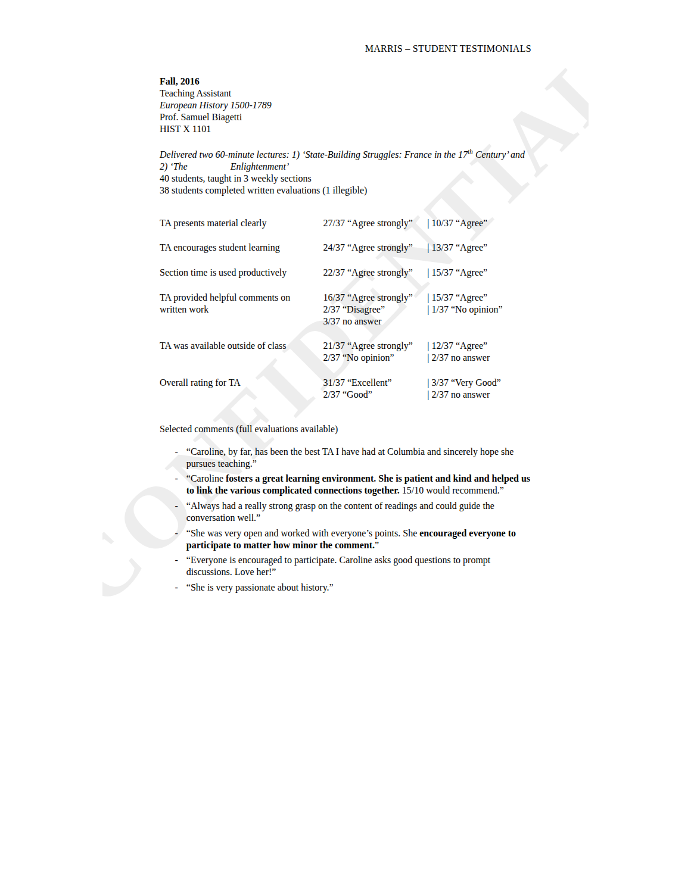CONFIDENTIAL
MARRIS – STUDENT TESTIMONIALS
Fall, 2016
Teaching Assistant
European History 1500-1789
Prof. Samuel Biagetti
HIST X 1101
Delivered two 60-minute lectures: 1) ‘State-Building Struggles: France in the 17th Century’ and 2) ‘The Enlightenment’
40 students, taught in 3 weekly sections
38 students completed written evaluations (1 illegible)
| TA presents material clearly | 27/37 “Agree strongly” | / 10/37 “Agree” |
| TA encourages student learning | 24/37 “Agree strongly” | / 13/37 “Agree” |
| Section time is used productively | 22/37 “Agree strongly” | / 15/37 “Agree” |
| TA provided helpful comments on written work | 16/37 “Agree strongly” 2/37 “Disagree” 3/37 no answer | / 15/37 “Agree” / 1/37 “No opinion” |
| TA was available outside of class | 21/37 “Agree strongly” 2/37 “No opinion” | / 12/37 “Agree” / 2/37 no answer |
| Overall rating for TA | 31/37 “Excellent” 2/37 “Good” | / 3/37 “Very Good” / 2/37 no answer |
Selected comments (full evaluations available)
“Caroline, by far, has been the best TA I have had at Columbia and sincerely hope she pursues teaching.”
“Caroline fosters a great learning environment. She is patient and kind and helped us to link the various complicated connections together. 15/10 would recommend.”
“Always had a really strong grasp on the content of readings and could guide the conversation well.”
“She was very open and worked with everyone’s points. She encouraged everyone to participate to matter how minor the comment.”
“Everyone is encouraged to participate. Caroline asks good questions to prompt discussions. Love her!”
“She is very passionate about history.”